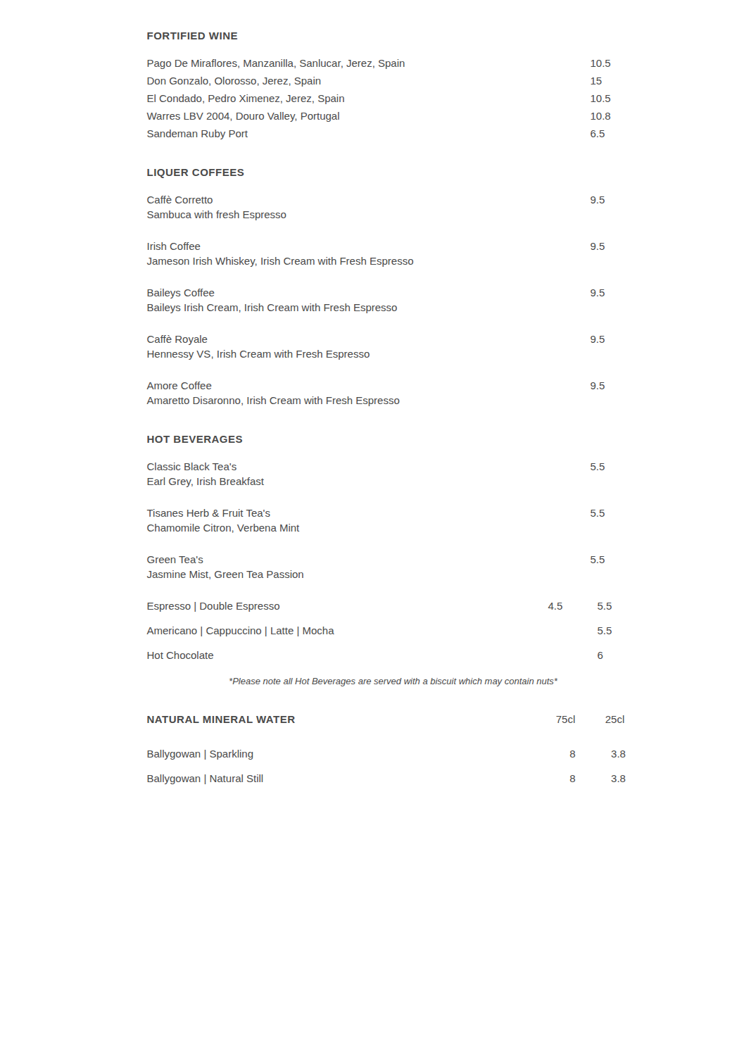FORTIFIED WINE
Pago De Miraflores, Manzanilla, Sanlucar, Jerez, Spain
10.5
Don Gonzalo, Olorosso, Jerez, Spain
15
El Condado, Pedro Ximenez, Jerez, Spain
10.5
Warres LBV 2004, Douro Valley, Portugal
10.8
Sandeman Ruby Port
6.5
LIQUER COFFEES
Caffè Corretto Sambuca with fresh Espresso
9.5
Irish Coffee Jameson Irish Whiskey, Irish Cream with Fresh Espresso
9.5
Baileys Coffee Baileys Irish Cream, Irish Cream with Fresh Espresso
9.5
Caffè Royale Hennessy VS, Irish Cream with Fresh Espresso
9.5
Amore Coffee Amaretto Disaronno, Irish Cream with Fresh Espresso
9.5
HOT BEVERAGES
Classic Black Tea's Earl Grey, Irish Breakfast
5.5
Tisanes Herb & Fruit Tea's Chamomile Citron, Verbena Mint
5.5
Green Tea's Jasmine Mist, Green Tea Passion
5.5
Espresso | Double Espresso
4.5
5.5
Americano | Cappuccino | Latte | Mocha
5.5
Hot Chocolate
6
*Please note all Hot Beverages are served with a biscuit which may contain nuts*
NATURAL MINERAL WATER
75cl
25cl
Ballygowan | Sparkling
8
3.8
Ballygowan | Natural Still
8
3.8